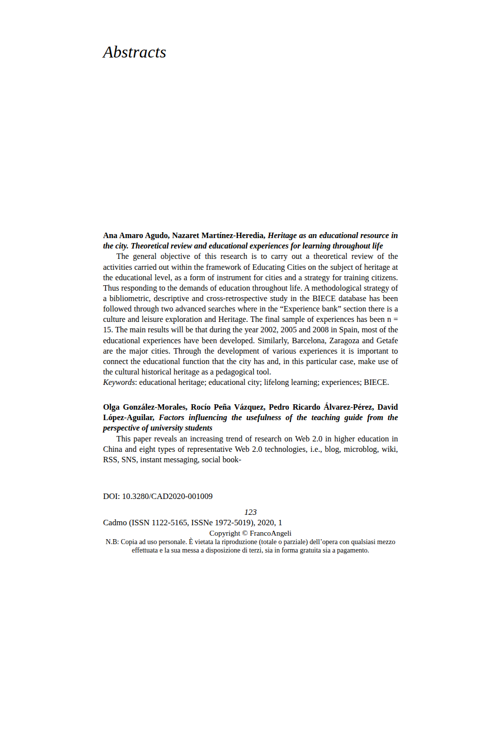Abstracts
Ana Amaro Agudo, Nazaret Martínez-Heredia, Heritage as an educational resource in the city. Theoretical review and educational experiences for learning throughout life
The general objective of this research is to carry out a theoretical review of the activities carried out within the framework of Educating Cities on the subject of heritage at the educational level, as a form of instrument for cities and a strategy for training citizens. Thus responding to the demands of education throughout life. A methodological strategy of a bibliometric, descriptive and cross-retrospective study in the BIECE database has been followed through two advanced searches where in the “Experience bank” section there is a culture and leisure exploration and Heritage. The final sample of experiences has been n = 15. The main results will be that during the year 2002, 2005 and 2008 in Spain, most of the educational experiences have been developed. Similarly, Barcelona, Zaragoza and Getafe are the major cities. Through the development of various experiences it is important to connect the educational function that the city has and, in this particular case, make use of the cultural historical heritage as a pedagogical tool.
Keywords: educational heritage; educational city; lifelong learning; experiences; BIECE.
Olga González-Morales, Rocío Peña Vázquez, Pedro Ricardo Álvarez-Pérez, David López-Aguilar, Factors influencing the usefulness of the teaching guide from the perspective of university students
This paper reveals an increasing trend of research on Web 2.0 in higher education in China and eight types of representative Web 2.0 technologies, i.e., blog, microblog, wiki, RSS, SNS, instant messaging, social book-
DOI: 10.3280/CAD2020-001009
123
Cadmo (ISSN 1122-5165, ISSNe 1972-5019), 2020, 1
Copyright © FrancoAngeli
N.B: Copia ad uso personale. È vietata la riproduzione (totale o parziale) dell’opera con qualsiasi mezzo effettuata e la sua messa a disposizione di terzi, sia in forma gratuita sia a pagamento.